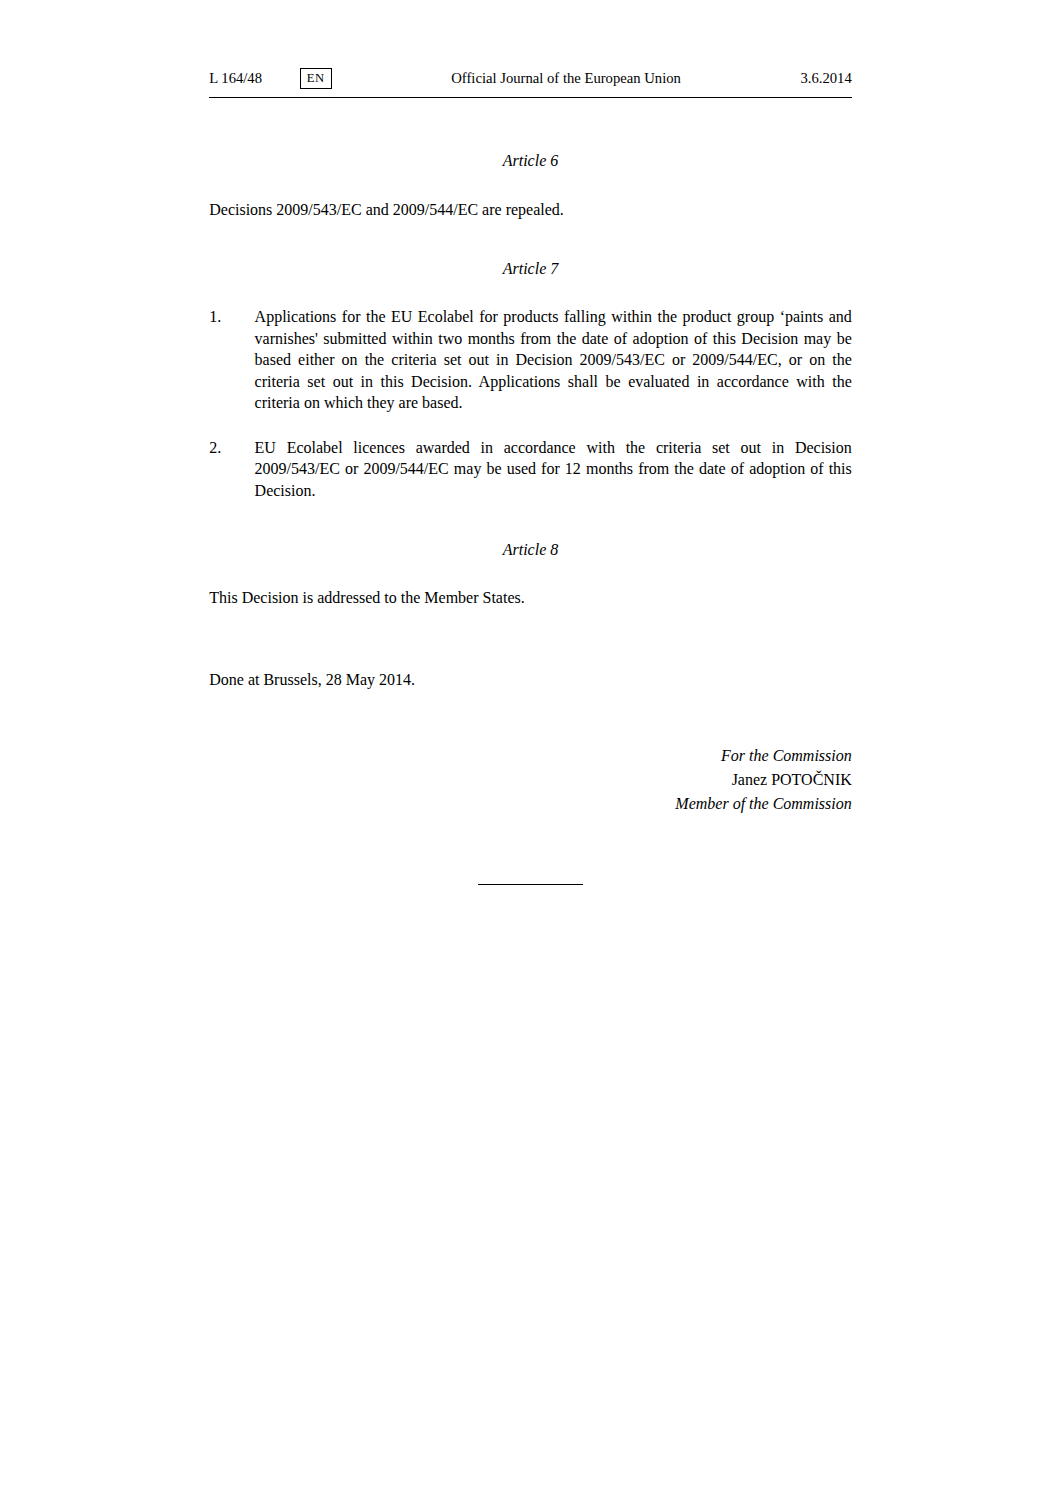L 164/48 EN
Official Journal of the European Union
3.6.2014
Article 6
Decisions 2009/543/EC and 2009/544/EC are repealed.
Article 7
1.
Applications for the EU Ecolabel for products falling within the product group ‘paints and varnishes' submitted within two months from the date of adoption of this Decision may be based either on the criteria set out in Decision 2009/543/EC or 2009/544/EC, or on the criteria set out in this Decision. Applications shall be evaluated in accordance with the criteria on which they are based.
2.
EU Ecolabel licences awarded in accordance with the criteria set out in Decision 2009/543/EC or 2009/544/EC may be used for 12 months from the date of adoption of this Decision.
Article 8
This Decision is addressed to the Member States.
Done at Brussels, 28 May 2014.
For the Commission
Janez POTOČNIK
Member of the Commission